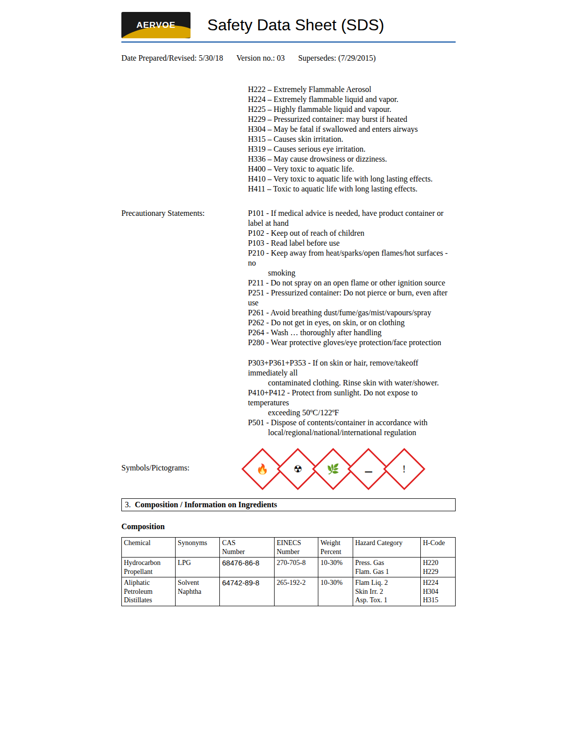AERVOE
Safety Data Sheet (SDS)
Date Prepared/Revised: 5/30/18 Version no.: 03 Supersedes: (7/29/2015)
H222 – Extremely Flammable Aerosol
H224 – Extremely flammable liquid and vapor.
H225 – Highly flammable liquid and vapour.
H229 – Pressurized container: may burst if heated
H304 – May be fatal if swallowed and enters airways
H315 – Causes skin irritation.
H319 – Causes serious eye irritation.
H336 – May cause drowsiness or dizziness.
H400 – Very toxic to aquatic life.
H410 – Very toxic to aquatic life with long lasting effects.
H411 – Toxic to aquatic life with long lasting effects.
Precautionary Statements:
P101 - If medical advice is needed, have product container or label at hand
P102 - Keep out of reach of children
P103 - Read label before use
P210 - Keep away from heat/sparks/open flames/hot surfaces - no
smoking
P211 - Do not spray on an open flame or other ignition source
P251 - Pressurized container: Do not pierce or burn, even after use
P261 - Avoid breathing dust/fume/gas/mist/vapours/spray
P262 - Do not get in eyes, on skin, or on clothing
P264 - Wash … thoroughly after handling
P280 - Wear protective gloves/eye protection/face protection
P303+P361+P353 - If on skin or hair, remove/takeoff immediately all
contaminated clothing. Rinse skin with water/shower.
P410+P412 - Protect from sunlight. Do not expose to temperatures
exceeding 50ºC/122ºF
P501 - Dispose of contents/container in accordance with
local/regional/national/international regulation
Symbols/Pictograms:
🔥
☢
🌿
⚊
!
3. Composition / Information on Ingredients
Composition
| Chemical | Synonyms | CAS Number | EINECS Number | Weight Percent | Hazard Category | H-Code |
| --- | --- | --- | --- | --- | --- | --- |
| Hydrocarbon Propellant | LPG | 68476-86-8 | 270-705-8 | 10-30% | Press. Gas Flam. Gas 1 | H220 H229 |
| Aliphatic Petroleum Distillates | Solvent Naphtha | 64742-89-8 | 265-192-2 | 10-30% | Flam Liq. 2 Skin Irr. 2 Asp. Tox. 1 | H224 H304 H315 |